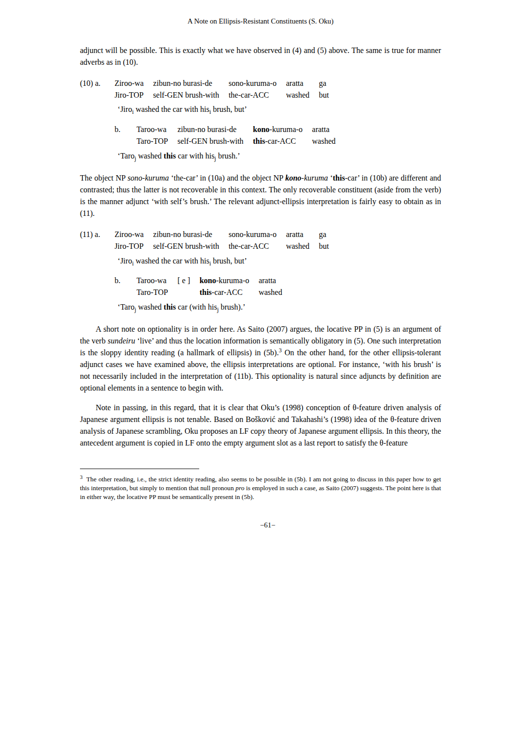A Note on Ellipsis-Resistant Constituents (S. Oku)
adjunct will be possible. This is exactly what we have observed in (4) and (5) above. The same is true for manner adverbs as in (10).
| (10) a. | Ziroo-wa | zibun-no burasi-de | sono-kuruma-o | aratta | ga |
| | Jiro-TOP | self-GEN brush-with | the-car-ACC | washed | but |
‘Jiroi washed the car with hisi brush, but’
| | b. | Taroo-wa | zibun-no burasi-de | kono -kuruma-o | aratta |
| | | Taro-TOP | self-GEN brush-with | this -car-ACC | washed |
‘Taroj washed this car with hisj brush.’
The object NP sono-kuruma ‘the-car’ in (10a) and the object NP kono-kuruma ‘this-car’ in (10b) are different and contrasted; thus the latter is not recoverable in this context. The only recoverable constituent (aside from the verb) is the manner adjunct ‘with self’s brush.’ The relevant adjunct-ellipsis interpretation is fairly easy to obtain as in (11).
| (11) a. | Ziroo-wa | zibun-no burasi-de | sono-kuruma-o | aratta | ga |
| | Jiro-TOP | self-GEN brush-with | the-car-ACC | washed | but |
‘Jiroi washed the car with hisi brush, but’
| | b. | Taroo-wa | [ e ] | kono -kuruma-o | aratta |
| | | Taro-TOP | | this -car-ACC | washed |
‘Taroj washed this car (with hisj brush).’
A short note on optionality is in order here. As Saito (2007) argues, the locative PP in (5) is an argument of the verb sundeiru ‘live’ and thus the location information is semantically obligatory in (5). One such interpretation is the sloppy identity reading (a hallmark of ellipsis) in (5b).3 On the other hand, for the other ellipsis-tolerant adjunct cases we have examined above, the ellipsis interpretations are optional. For instance, ‘with his brush’ is not necessarily included in the interpretation of (11b). This optionality is natural since adjuncts by definition are optional elements in a sentence to begin with.
Note in passing, in this regard, that it is clear that Oku’s (1998) conception of θ-feature driven analysis of Japanese argument ellipsis is not tenable. Based on Bošković and Takahashi’s (1998) idea of the θ-feature driven analysis of Japanese scrambling, Oku proposes an LF copy theory of Japanese argument ellipsis. In this theory, the antecedent argument is copied in LF onto the empty argument slot as a last report to satisfy the θ-feature
3 The other reading, i.e., the strict identity reading, also seems to be possible in (5b). I am not going to discuss in this paper how to get this interpretation, but simply to mention that null pronoun pro is employed in such a case, as Saito (2007) suggests. The point here is that in either way, the locative PP must be semantically present in (5b).
−61−